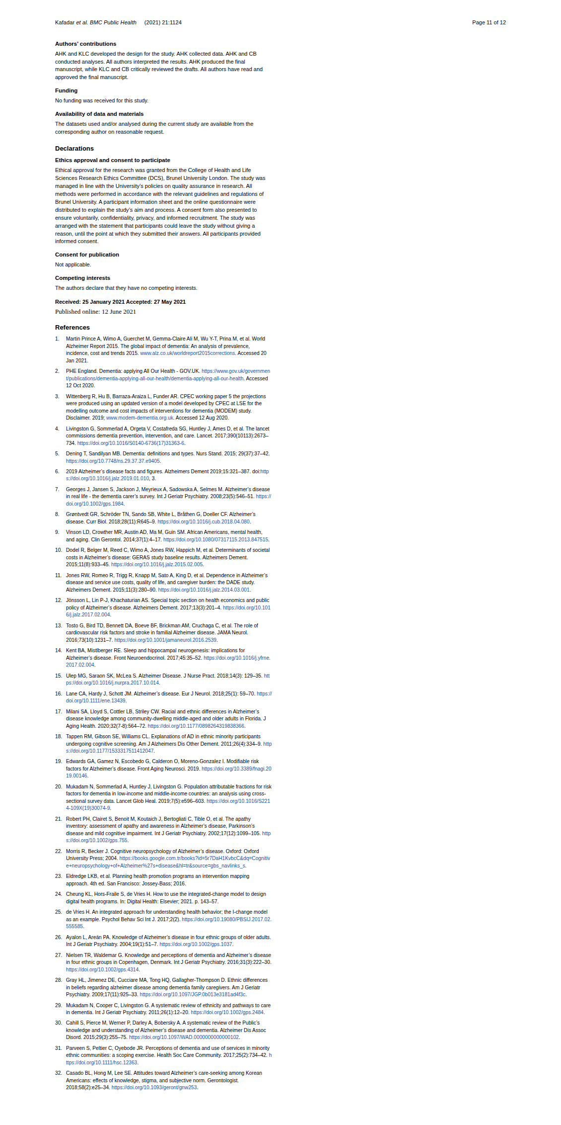Kafadar et al. BMC Public Health (2021) 21:1124
Page 11 of 12
Authors’ contributions
AHK and KLC developed the design for the study. AHK collected data. AHK and CB conducted analyses. All authors interpreted the results. AHK produced the final manuscript, while KLC and CB critically reviewed the drafts. All authors have read and approved the final manuscript.
Funding
No funding was received for this study.
Availability of data and materials
The datasets used and/or analysed during the current study are available from the corresponding author on reasonable request.
Declarations
Ethics approval and consent to participate
Ethical approval for the research was granted from the College of Health and Life Sciences Research Ethics Committee (DCS), Brunel University London. The study was managed in line with the University’s policies on quality assurance in research. All methods were performed in accordance with the relevant guidelines and regulations of Brunel University. A participant information sheet and the online questionnaire were distributed to explain the study’s aim and process. A consent form also presented to ensure voluntarily, confidentiality, privacy, and informed recruitment. The study was arranged with the statement that participants could leave the study without giving a reason, until the point at which they submitted their answers. All participants provided informed consent.
Consent for publication
Not applicable.
Competing interests
The authors declare that they have no competing interests.
Received: 25 January 2021 Accepted: 27 May 2021
Published online: 12 June 2021
References
Martin Prince A, Wimo A, Guerchet M, Gemma-Claire Ali M, Wu Y-T, Prina M, et al. World Alzheimer Report 2015. The global impact of dementia: An analysis of prevalence, incidence, cost and trends 2015. www.alz.co.uk/worldreport2015corrections. Accessed 20 Jan 2021.
PHE England. Dementia: applying All Our Health - GOV.UK. https://www.gov.uk/government/publications/dementia-applying-all-our-health/dementia-applying-all-our-health. Accessed 12 Oct 2020.
Wittenberg R, Hu B, Barraza-Araiza L, Funder AR. CPEC working paper 5 the projections were produced using an updated version of a model developed by CPEC at LSE for the modelling outcome and cost impacts of interventions for dementia (MODEM) study. Disclaimer. 2019; www.modem-dementia.org.uk. Accessed 12 Aug 2020.
Livingston G, Sommerlad A, Orgeta V, Costafreda SG, Huntley J, Ames D, et al. The lancet commissions dementia prevention, intervention, and care. Lancet. 2017;390(10113):2673–734. https://doi.org/10.1016/S0140-6736(17)31363-6.
Dening T, Sandilyan MB. Dementia: definitions and types. Nurs Stand. 2015; 29(37):37–42. https://doi.org/10.7748/ns.29.37.37.e9405.
2019 Alzheimer’s disease facts and figures. Alzheimers Dement 2019;15:321–387. doi:https://doi.org/10.1016/j.jalz.2019.01.010, 3.
Georges J, Jansen S, Jackson J, Meyrieux A, Sadowska A, Selmes M. Alzheimer’s disease in real life - the dementia carer’s survey. Int J Geriatr Psychiatry. 2008;23(5):546–51. https://doi.org/10.1002/gps.1984.
Grøntvedt GR, Schröder TN, Sando SB, White L, Bråthen G, Doeller CF. Alzheimer’s disease. Curr Biol. 2018;28(11):R645–9. https://doi.org/10.1016/j.cub.2018.04.080.
Vinson LD, Crowther MR, Austin AD, Ma M, Guin SM. African Americans, mental health, and aging. Clin Gerontol. 2014;37(1):4–17. https://doi.org/10.1080/07317115.2013.847515.
Dodel R, Belger M, Reed C, Wimo A, Jones RW, Happich M, et al. Determinants of societal costs in Alzheimer’s disease: GERAS study baseline results. Alzheimers Dement. 2015;11(8):933–45. https://doi.org/10.1016/j.jalz.2015.02.005.
Jones RW, Romeo R, Trigg R, Knapp M, Sato A, King D, et al. Dependence in Alzheimer’s disease and service use costs, quality of life, and caregiver burden: the DADE study. Alzheimers Dement. 2015;11(3):280–90. https://doi.org/10.1016/j.jalz.2014.03.001.
Jönsson L, Lin P-J, Khachaturian AS. Special topic section on health economics and public policy of Alzheimer’s disease. Alzheimers Dement. 2017;13(3):201–4. https://doi.org/10.1016/j.jalz.2017.02.004.
Tosto G, Bird TD, Bennett DA, Boeve BF, Brickman AM, Cruchaga C, et al. The role of cardiovascular risk factors and stroke in familial Alzheimer disease. JAMA Neurol. 2016;73(10):1231–7. https://doi.org/10.1001/jamaneurol.2016.2539.
Kent BA, Mistlberger RE. Sleep and hippocampal neurogenesis: implications for Alzheimer’s disease. Front Neuroendocrinol. 2017;45:35–52. https://doi.org/10.1016/j.yfrne.2017.02.004.
Ulep MG, Saraon SK, McLea S. Alzheimer Disease. J Nurse Pract. 2018;14(3): 129–35. https://doi.org/10.1016/j.nurpra.2017.10.014.
Lane CA, Hardy J, Schott JM. Alzheimer’s disease. Eur J Neurol. 2018;25(1): 59–70. https://doi.org/10.1111/ene.13439.
Milani SA, Lloyd S, Cottler LB, Striley CW. Racial and ethnic differences in Alzheimer’s disease knowledge among community-dwelling middle-aged and older adults in Florida. J Aging Health. 2020;32(7-8):564–72. https://doi.org/10.1177/0898264319838366.
Tappen RM, Gibson SE, Williams CL. Explanations of AD in ethnic minority participants undergoing cognitive screening. Am J Alzheimers Dis Other Dement. 2011;26(4):334–9. https://doi.org/10.1177/1533317511412047.
Edwards GA, Gamez N, Escobedo G, Calderon O, Moreno-Gonzalez I. Modifiable risk factors for Alzheimer’s disease. Front Aging Neurosci. 2019. https://doi.org/10.3389/fnagi.2019.00146.
Mukadam N, Sommerlad A, Huntley J, Livingston G. Population attributable fractions for risk factors for dementia in low-income and middle-income countries: an analysis using cross-sectional survey data. Lancet Glob Heal. 2019;7(5):e596–603. https://doi.org/10.1016/S2214-109X(19)30074-9.
Robert PH, Clairet S, Benoit M, Koutaich J, Bertogliati C, Tible O, et al. The apathy inventory: assessment of apathy and awareness in Alzheimer’s disease, Parkinson’s disease and mild cognitive impairment. Int J Geriatr Psychiatry. 2002;17(12):1099–105. https://doi.org/10.1002/gps.755.
Morris R, Becker J. Cognitive neuropsychology of Alzheimer’s disease. Oxford: Oxford University Press; 2004. https://books.google.com.tr/books?id=5r7DaH1KvbcC&dq=Cognitive+neuropsychology+of+Alzheimer%27s+disease&hl=tr&source=gbs_navlinks_s.
Eldredge LKB, et al. Planning health promotion programs an intervention mapping approach. 4th ed. San Francisco: Jossey-Bass; 2016.
Cheung KL, Hors-Fraile S, de Vries H. How to use the integrated-change model to design digital health programs. In: Digital Health: Elsevier; 2021. p. 143–57.
de Vries H. An integrated approach for understanding health behavior; the I-change model as an example. Psychol Behav Sci Int J. 2017;2(2). https://doi.org/10.19080/PBSIJ.2017.02.555585.
Ayalon L, Areán PA. Knowledge of Alzheimer’s disease in four ethnic groups of older adults. Int J Geriatr Psychiatry. 2004;19(1):51–7. https://doi.org/10.1002/gps.1037.
Nielsen TR, Waldemar G. Knowledge and perceptions of dementia and Alzheimer’s disease in four ethnic groups in Copenhagen, Denmark. Int J Geriatr Psychiatry. 2016;31(3):222–30. https://doi.org/10.1002/gps.4314.
Gray HL, Jimenez DE, Cucciare MA, Tong HQ, Gallagher-Thompson D. Ethnic differences in beliefs regarding alzheimer disease among dementia family caregivers. Am J Geriatr Psychiatry. 2009;17(11):925–33. https://doi.org/10.1097/JGP.0b013e3181ad4f3c.
Mukadam N, Cooper C, Livingston G. A systematic review of ethnicity and pathways to care in dementia. Int J Geriatr Psychiatry. 2011;26(1):12–20. https://doi.org/10.1002/gps.2484.
Cahill S, Pierce M, Werner P, Darley A, Bobersky A. A systematic review of the Public’s knowledge and understanding of Alzheimer’s disease and dementia. Alzheimer Dis Assoc Disord. 2015;29(3):255–75. https://doi.org/10.1097/WAD.0000000000000102.
Parveen S, Peltier C, Oyebode JR. Perceptions of dementia and use of services in minority ethnic communities: a scoping exercise. Health Soc Care Community. 2017;25(2):734–42. https://doi.org/10.1111/hsc.12363.
Casado BL, Hong M, Lee SE. Attitudes toward Alzheimer’s care-seeking among Korean Americans: effects of knowledge, stigma, and subjective norm. Gerontologist. 2018;58(2):e25–34. https://doi.org/10.1093/geront/gnw253.